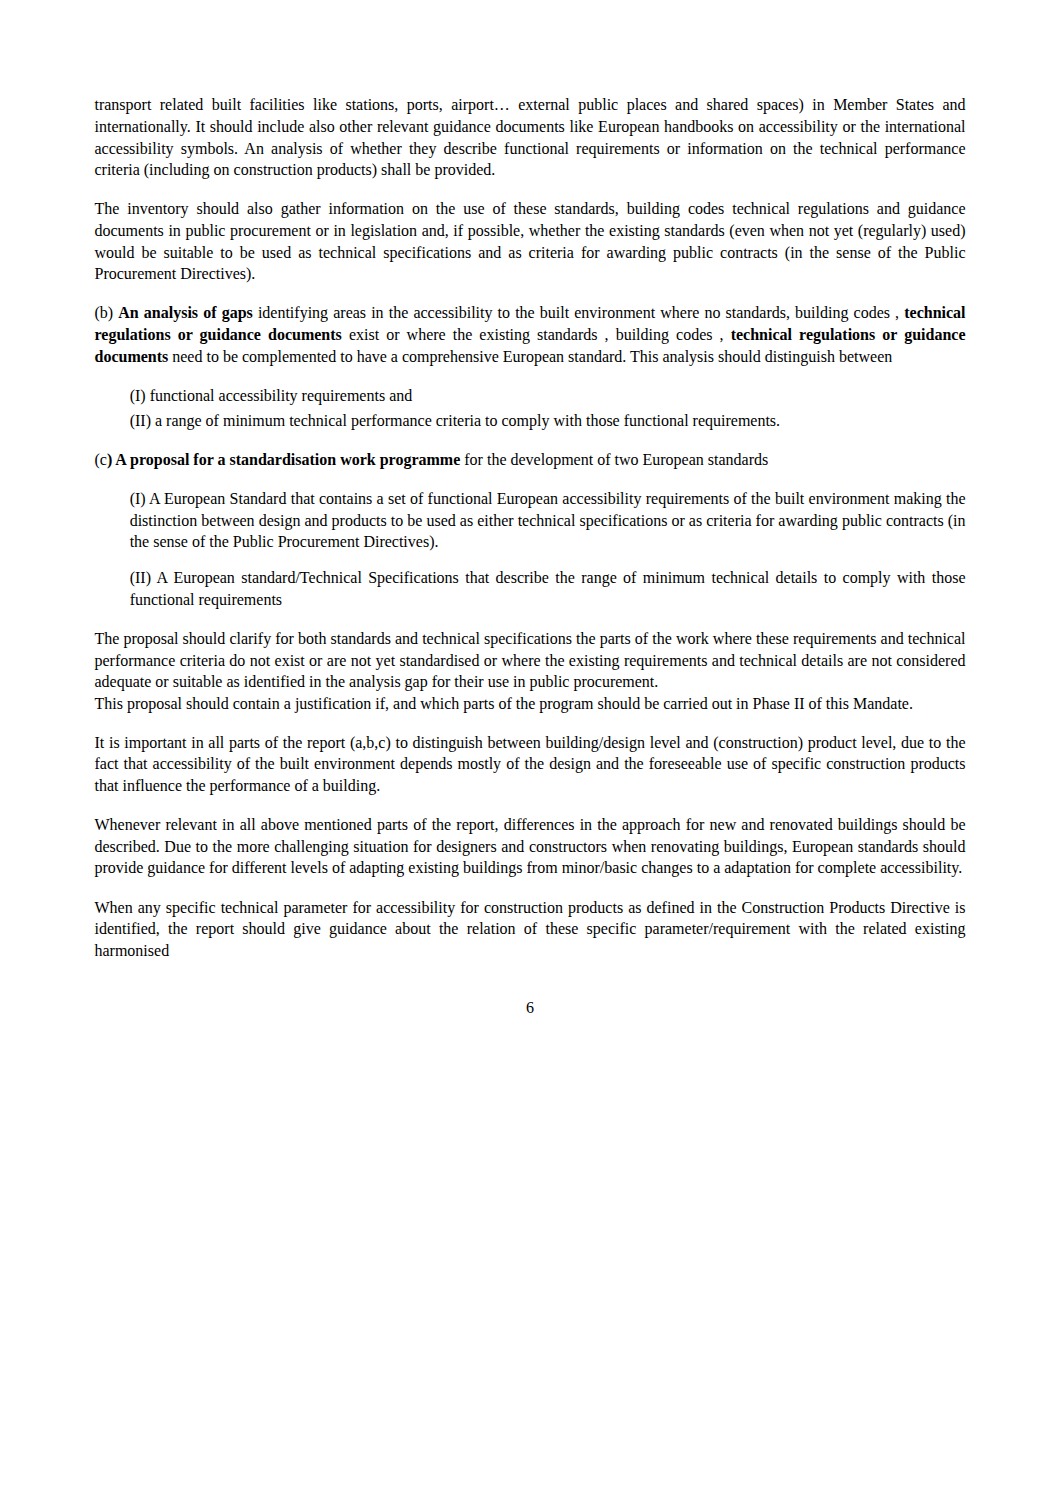transport related built facilities like stations, ports, airport… external public places and shared spaces) in Member States and internationally. It should include also other relevant guidance documents like European handbooks on accessibility or the international accessibility symbols. An analysis of whether they describe functional requirements or information on the technical performance criteria (including on construction products) shall be provided.
The inventory should also gather information on the use of these standards, building codes technical regulations and guidance documents in public procurement or in legislation and, if possible, whether the existing standards (even when not yet (regularly) used) would be suitable to be used as technical specifications and as criteria for awarding public contracts (in the sense of the Public Procurement Directives).
(b) An analysis of gaps identifying areas in the accessibility to the built environment where no standards, building codes , technical regulations or guidance documents exist or where the existing standards , building codes , technical regulations or guidance documents need to be complemented to have a comprehensive European standard. This analysis should distinguish between
(I) functional accessibility requirements and
(II) a range of minimum technical performance criteria to comply with those functional requirements.
(c) A proposal for a standardisation work programme for the development of two European standards
(I) A European Standard that contains a set of functional European accessibility requirements of the built environment making the distinction between design and products to be used as either technical specifications or as criteria for awarding public contracts (in the sense of the Public Procurement Directives).
(II) A European standard/Technical Specifications that describe the range of minimum technical details to comply with those functional requirements
The proposal should clarify for both standards and technical specifications the parts of the work where these requirements and technical performance criteria do not exist or are not yet standardised or where the existing requirements and technical details are not considered adequate or suitable as identified in the analysis gap for their use in public procurement.
This proposal should contain a justification if, and which parts of the program should be carried out in Phase II of this Mandate.
It is important in all parts of the report (a,b,c) to distinguish between building/design level and (construction) product level, due to the fact that accessibility of the built environment depends mostly of the design and the foreseeable use of specific construction products that influence the performance of a building.
Whenever relevant in all above mentioned parts of the report, differences in the approach for new and renovated buildings should be described. Due to the more challenging situation for designers and constructors when renovating buildings, European standards should provide guidance for different levels of adapting existing buildings from minor/basic changes to a adaptation for complete accessibility.
When any specific technical parameter for accessibility for construction products as defined in the Construction Products Directive is identified, the report should give guidance about the relation of these specific parameter/requirement with the related existing harmonised
6